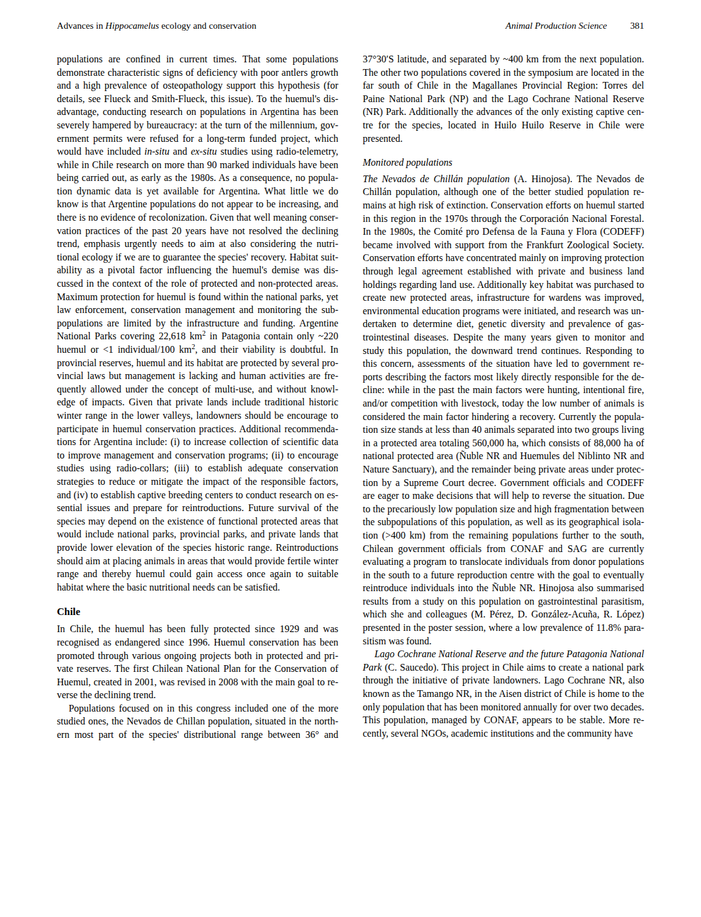Advances in Hippocamelus ecology and conservation
Animal Production Science 381
populations are confined in current times. That some populations demonstrate characteristic signs of deficiency with poor antlers growth and a high prevalence of osteopathology support this hypothesis (for details, see Flueck and Smith-Flueck, this issue). To the huemul's disadvantage, conducting research on populations in Argentina has been severely hampered by bureaucracy: at the turn of the millennium, government permits were refused for a long-term funded project, which would have included in-situ and ex-situ studies using radio-telemetry, while in Chile research on more than 90 marked individuals have been being carried out, as early as the 1980s. As a consequence, no population dynamic data is yet available for Argentina. What little we do know is that Argentine populations do not appear to be increasing, and there is no evidence of recolonization. Given that well meaning conservation practices of the past 20 years have not resolved the declining trend, emphasis urgently needs to aim at also considering the nutritional ecology if we are to guarantee the species' recovery. Habitat suitability as a pivotal factor influencing the huemul's demise was discussed in the context of the role of protected and non-protected areas. Maximum protection for huemul is found within the national parks, yet law enforcement, conservation management and monitoring the subpopulations are limited by the infrastructure and funding. Argentine National Parks covering 22,618 km2 in Patagonia contain only ~220 huemul or <1 individual/100 km2, and their viability is doubtful. In provincial reserves, huemul and its habitat are protected by several provincial laws but management is lacking and human activities are frequently allowed under the concept of multi-use, and without knowledge of impacts. Given that private lands include traditional historic winter range in the lower valleys, landowners should be encourage to participate in huemul conservation practices. Additional recommendations for Argentina include: (i) to increase collection of scientific data to improve management and conservation programs; (ii) to encourage studies using radio-collars; (iii) to establish adequate conservation strategies to reduce or mitigate the impact of the responsible factors, and (iv) to establish captive breeding centers to conduct research on essential issues and prepare for reintroductions. Future survival of the species may depend on the existence of functional protected areas that would include national parks, provincial parks, and private lands that provide lower elevation of the species historic range. Reintroductions should aim at placing animals in areas that would provide fertile winter range and thereby huemul could gain access once again to suitable habitat where the basic nutritional needs can be satisfied.
Chile
In Chile, the huemul has been fully protected since 1929 and was recognised as endangered since 1996. Huemul conservation has been promoted through various ongoing projects both in protected and private reserves. The first Chilean National Plan for the Conservation of Huemul, created in 2001, was revised in 2008 with the main goal to reverse the declining trend.
Populations focused on in this congress included one of the more studied ones, the Nevados de Chillan population, situated in the northern most part of the species' distributional range between 36° and 37°30′S latitude, and separated by ~400 km from the next population. The other two populations covered in the symposium are located in the far south of Chile in the Magallanes Provincial Region: Torres del Paine National Park (NP) and the Lago Cochrane National Reserve (NR) Park. Additionally the advances of the only existing captive centre for the species, located in Huilo Huilo Reserve in Chile were presented.
Monitored populations
The Nevados de Chillán population (A. Hinojosa). The Nevados de Chillán population, although one of the better studied population remains at high risk of extinction. Conservation efforts on huemul started in this region in the 1970s through the Corporación Nacional Forestal. In the 1980s, the Comité pro Defensa de la Fauna y Flora (CODEFF) became involved with support from the Frankfurt Zoological Society. Conservation efforts have concentrated mainly on improving protection through legal agreement established with private and business land holdings regarding land use. Additionally key habitat was purchased to create new protected areas, infrastructure for wardens was improved, environmental education programs were initiated, and research was undertaken to determine diet, genetic diversity and prevalence of gastrointestinal diseases. Despite the many years given to monitor and study this population, the downward trend continues. Responding to this concern, assessments of the situation have led to government reports describing the factors most likely directly responsible for the decline: while in the past the main factors were hunting, intentional fire, and/or competition with livestock, today the low number of animals is considered the main factor hindering a recovery. Currently the population size stands at less than 40 animals separated into two groups living in a protected area totaling 560,000 ha, which consists of 88,000 ha of national protected area (Ñuble NR and Huemules del Niblinto NR and Nature Sanctuary), and the remainder being private areas under protection by a Supreme Court decree. Government officials and CODEFF are eager to make decisions that will help to reverse the situation. Due to the precariously low population size and high fragmentation between the subpopulations of this population, as well as its geographical isolation (>400 km) from the remaining populations further to the south, Chilean government officials from CONAF and SAG are currently evaluating a program to translocate individuals from donor populations in the south to a future reproduction centre with the goal to eventually reintroduce individuals into the Ñuble NR. Hinojosa also summarised results from a study on this population on gastrointestinal parasitism, which she and colleagues (M. Pérez, D. González-Acuña, R. López) presented in the poster session, where a low prevalence of 11.8% parasitism was found.
Lago Cochrane National Reserve and the future Patagonia National Park (C. Saucedo). This project in Chile aims to create a national park through the initiative of private landowners. Lago Cochrane NR, also known as the Tamango NR, in the Aisen district of Chile is home to the only population that has been monitored annually for over two decades. This population, managed by CONAF, appears to be stable. More recently, several NGOs, academic institutions and the community have